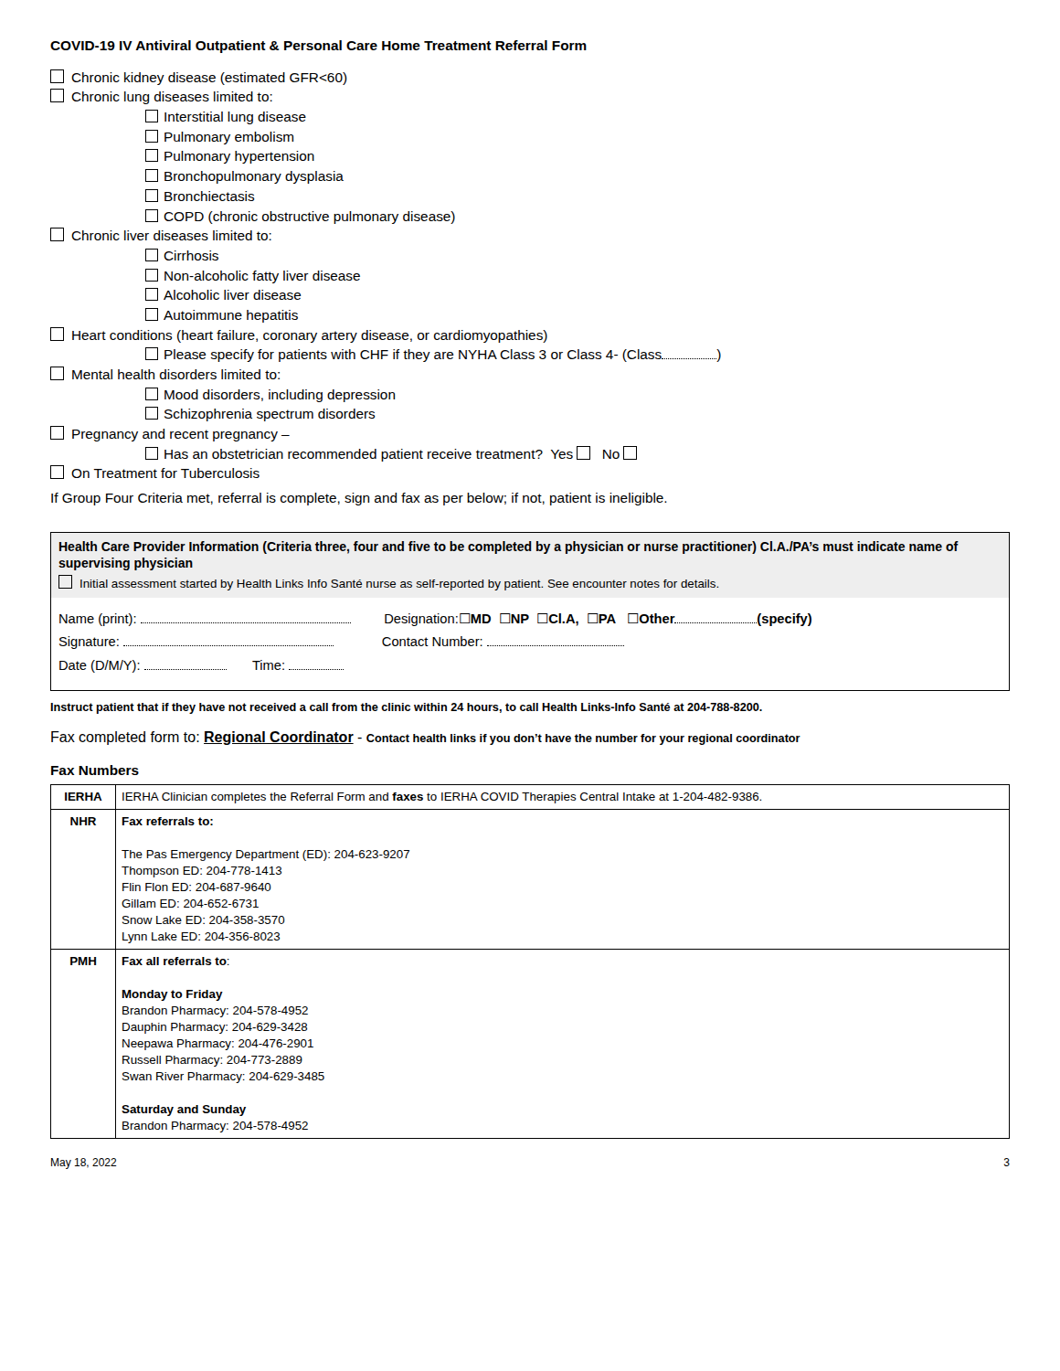COVID-19 IV Antiviral Outpatient & Personal Care Home Treatment Referral Form
Chronic kidney disease (estimated GFR<60)
Chronic lung diseases limited to:
Interstitial lung disease
Pulmonary embolism
Pulmonary hypertension
Bronchopulmonary dysplasia
Bronchiectasis
COPD (chronic obstructive pulmonary disease)
Chronic liver diseases limited to:
Cirrhosis
Non-alcoholic fatty liver disease
Alcoholic liver disease
Autoimmune hepatitis
Heart conditions (heart failure, coronary artery disease, or cardiomyopathies)
Please specify for patients with CHF if they are NYHA Class 3 or Class 4- (Class )
Mental health disorders limited to:
Mood disorders, including depression
Schizophrenia spectrum disorders
Pregnancy and recent pregnancy –
Has an obstetrician recommended patient receive treatment? Yes No
On Treatment for Tuberculosis
If Group Four Criteria met, referral is complete, sign and fax as per below; if not, patient is ineligible.
Health Care Provider Information (Criteria three, four and five to be completed by a physician or nurse practitioner) Cl.A./PA’s must indicate name of supervising physician Initial assessment started by Health Links Info Santé nurse as self-reported by patient. See encounter notes for details.
Name (print): Designation:☐MD ☐NP ☐Cl.A, ☐PA ☐Other (specify)
Signature: Contact Number:
Date (D/M/Y): Time:
Instruct patient that if they have not received a call from the clinic within 24 hours, to call Health Links-Info Santé at 204-788-8200.
Fax completed form to: Regional Coordinator - Contact health links if you don’t have the number for your regional coordinator
Fax Numbers
| IERHA | IERHA Clinician completes the Referral Form and faxes to IERHA COVID Therapies Central Intake at 1-204-482-9386. |
| NHR | Fax referrals to: The Pas Emergency Department (ED): 204-623-9207 Thompson ED: 204-778-1413 Flin Flon ED: 204-687-9640 Gillam ED: 204-652-6731 Snow Lake ED: 204-358-3570 Lynn Lake ED: 204-356-8023 |
| PMH | Fax all referrals to : Monday to Friday Brandon Pharmacy: 204-578-4952 Dauphin Pharmacy: 204-629-3428 Neepawa Pharmacy: 204-476-2901 Russell Pharmacy: 204-773-2889 Swan River Pharmacy: 204-629-3485 Saturday and Sunday Brandon Pharmacy: 204-578-4952 |
May 18, 2022 3